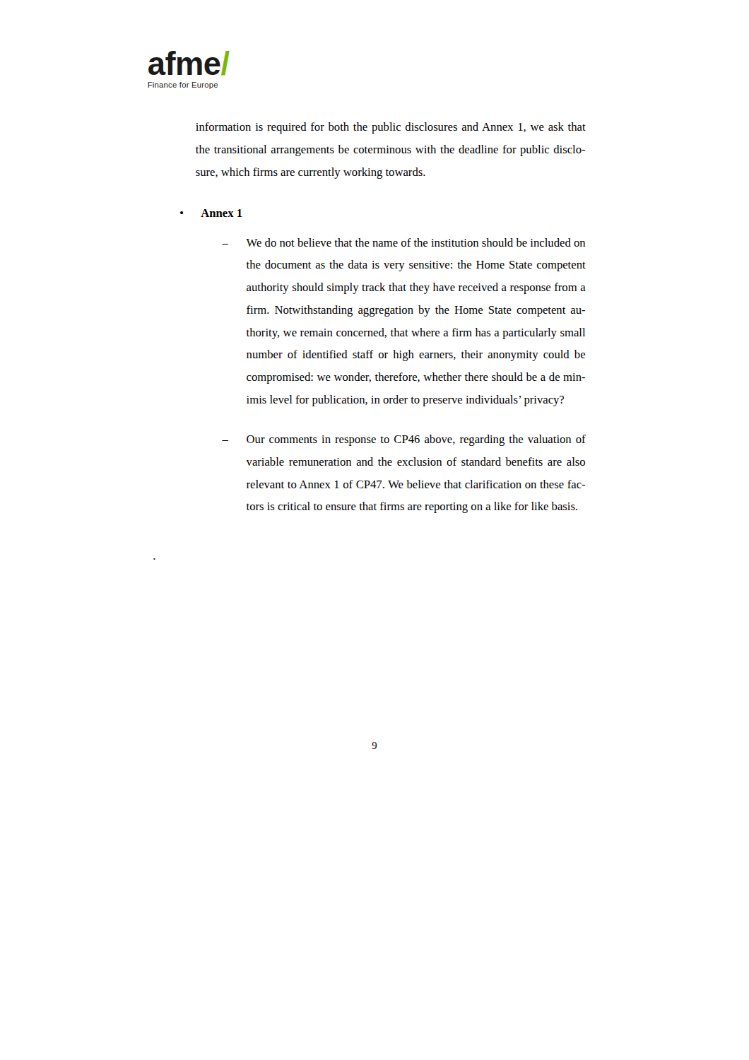afme/
Finance for Europe
information is required for both the public disclosures and Annex 1, we ask that the transitional arrangements be coterminous with the deadline for public disclosure, which firms are currently working towards.
Annex 1
We do not believe that the name of the institution should be included on the document as the data is very sensitive: the Home State competent authority should simply track that they have received a response from a firm. Notwithstanding aggregation by the Home State competent authority, we remain concerned, that where a firm has a particularly small number of identified staff or high earners, their anonymity could be compromised: we wonder, therefore, whether there should be a de minimis level for publication, in order to preserve individuals’ privacy?
Our comments in response to CP46 above, regarding the valuation of variable remuneration and the exclusion of standard benefits are also relevant to Annex 1 of CP47. We believe that clarification on these factors is critical to ensure that firms are reporting on a like for like basis.
.
9